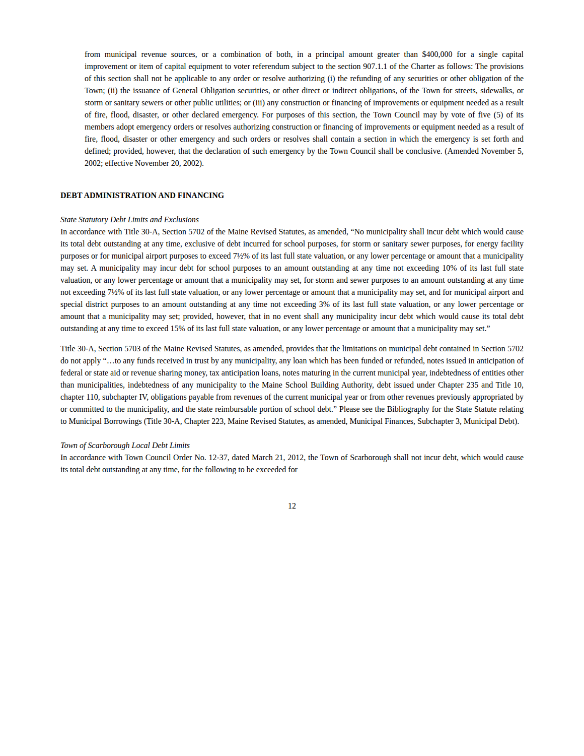from municipal revenue sources, or a combination of both, in a principal amount greater than $400,000 for a single capital improvement or item of capital equipment to voter referendum subject to the section 907.1.1 of the Charter as follows: The provisions of this section shall not be applicable to any order or resolve authorizing (i) the refunding of any securities or other obligation of the Town; (ii) the issuance of General Obligation securities, or other direct or indirect obligations, of the Town for streets, sidewalks, or storm or sanitary sewers or other public utilities; or (iii) any construction or financing of improvements or equipment needed as a result of fire, flood, disaster, or other declared emergency. For purposes of this section, the Town Council may by vote of five (5) of its members adopt emergency orders or resolves authorizing construction or financing of improvements or equipment needed as a result of fire, flood, disaster or other emergency and such orders or resolves shall contain a section in which the emergency is set forth and defined; provided, however, that the declaration of such emergency by the Town Council shall be conclusive. (Amended November 5, 2002; effective November 20, 2002).
Debt Administration and Financing
State Statutory Debt Limits and Exclusions
In accordance with Title 30-A, Section 5702 of the Maine Revised Statutes, as amended, “No municipality shall incur debt which would cause its total debt outstanding at any time, exclusive of debt incurred for school purposes, for storm or sanitary sewer purposes, for energy facility purposes or for municipal airport purposes to exceed 7½% of its last full state valuation, or any lower percentage or amount that a municipality may set. A municipality may incur debt for school purposes to an amount outstanding at any time not exceeding 10% of its last full state valuation, or any lower percentage or amount that a municipality may set, for storm and sewer purposes to an amount outstanding at any time not exceeding 7½% of its last full state valuation, or any lower percentage or amount that a municipality may set, and for municipal airport and special district purposes to an amount outstanding at any time not exceeding 3% of its last full state valuation, or any lower percentage or amount that a municipality may set; provided, however, that in no event shall any municipality incur debt which would cause its total debt outstanding at any time to exceed 15% of its last full state valuation, or any lower percentage or amount that a municipality may set.”
Title 30-A, Section 5703 of the Maine Revised Statutes, as amended, provides that the limitations on municipal debt contained in Section 5702 do not apply “…to any funds received in trust by any municipality, any loan which has been funded or refunded, notes issued in anticipation of federal or state aid or revenue sharing money, tax anticipation loans, notes maturing in the current municipal year, indebtedness of entities other than municipalities, indebtedness of any municipality to the Maine School Building Authority, debt issued under Chapter 235 and Title 10, chapter 110, subchapter IV, obligations payable from revenues of the current municipal year or from other revenues previously appropriated by or committed to the municipality, and the state reimbursable portion of school debt.” Please see the Bibliography for the State Statute relating to Municipal Borrowings (Title 30-A, Chapter 223, Maine Revised Statutes, as amended, Municipal Finances, Subchapter 3, Municipal Debt).
Town of Scarborough Local Debt Limits
In accordance with Town Council Order No. 12-37, dated March 21, 2012, the Town of Scarborough shall not incur debt, which would cause its total debt outstanding at any time, for the following to be exceeded for
12